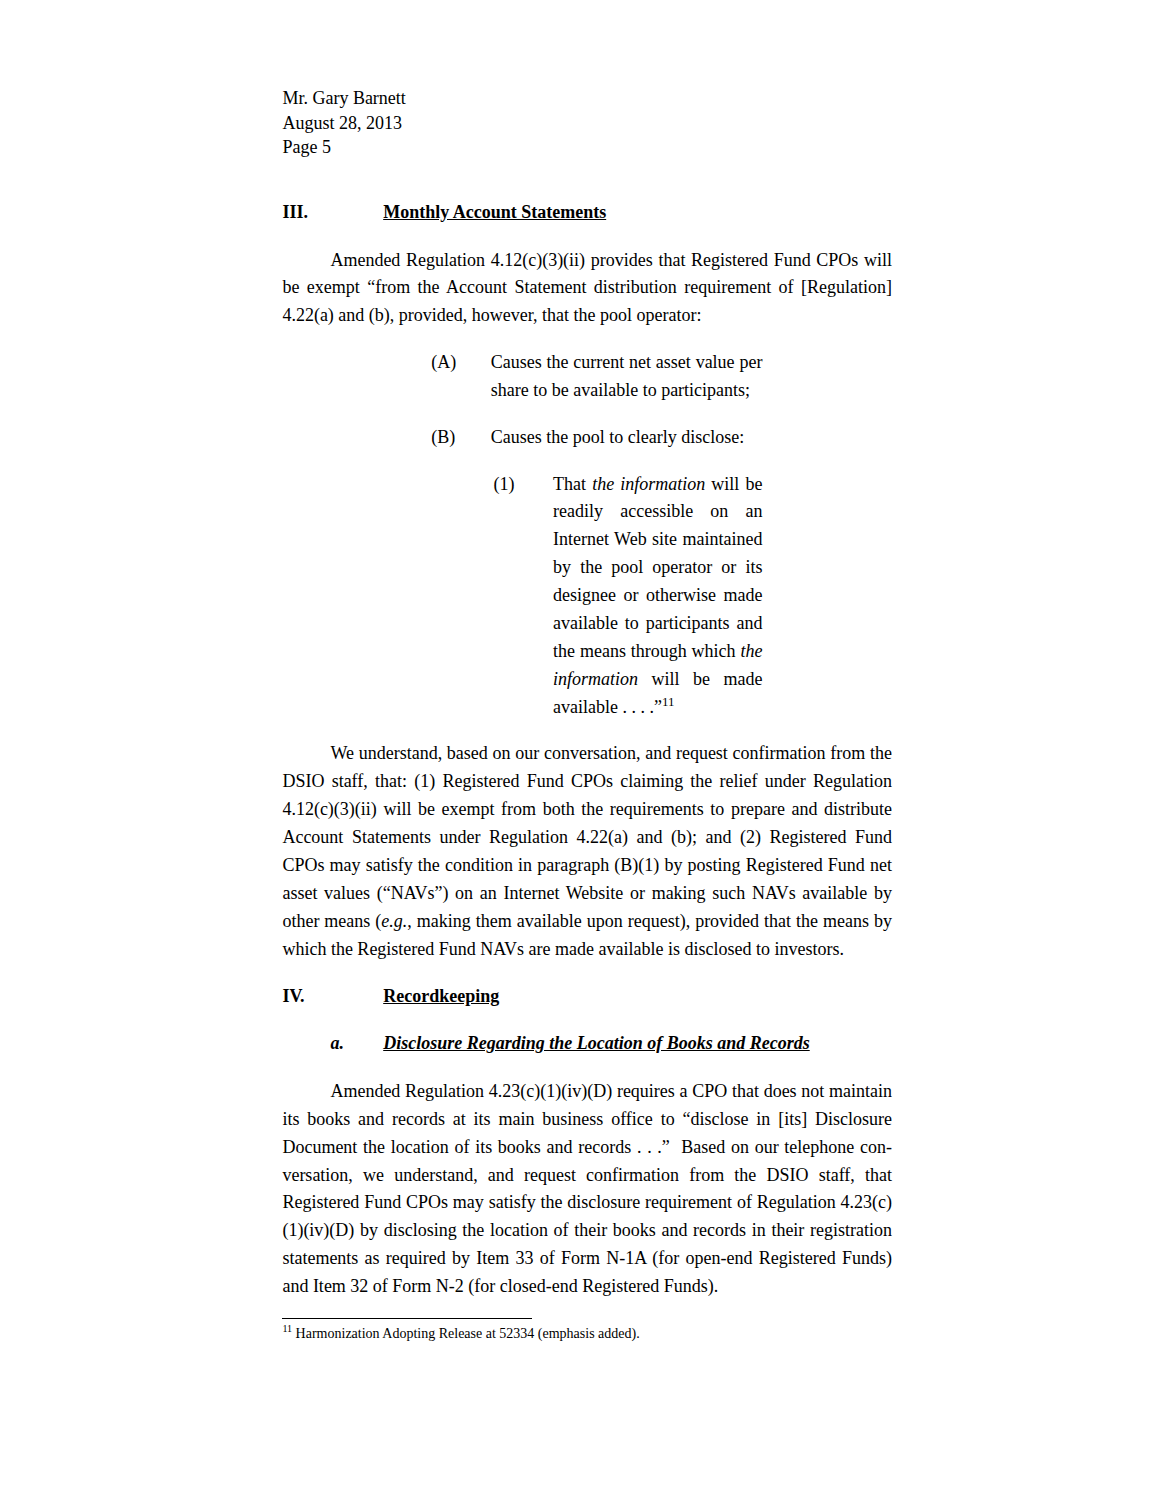Mr. Gary Barnett
August 28, 2013
Page 5
III. Monthly Account Statements
Amended Regulation 4.12(c)(3)(ii) provides that Registered Fund CPOs will be exempt “from the Account Statement distribution requirement of [Regulation] 4.22(a) and (b), provided, however, that the pool operator:
(A)
Causes the current net asset value per share to be available to participants;
(B)
Causes the pool to clearly disclose:
(1)
That the information will be readily accessible on an Internet Web site maintained by the pool operator or its designee or otherwise made available to participants and the means through which the information will be made available . . . .”11
We understand, based on our conversation, and request confirmation from the DSIO staff, that: (1) Registered Fund CPOs claiming the relief under Regulation 4.12(c)(3)(ii) will be exempt from both the requirements to prepare and distribute Account Statements under Regulation 4.22(a) and (b); and (2) Registered Fund CPOs may satisfy the condition in paragraph (B)(1) by posting Registered Fund net asset values (“NAVs”) on an Internet Website or making such NAVs available by other means (e.g., making them available upon request), provided that the means by which the Registered Fund NAVs are made available is disclosed to investors.
IV. Recordkeeping
a. Disclosure Regarding the Location of Books and Records
Amended Regulation 4.23(c)(1)(iv)(D) requires a CPO that does not maintain its books and records at its main business office to “disclose in [its] Disclosure Document the location of its books and records . . .” Based on our telephone conversation, we understand, and request confirmation from the DSIO staff, that Registered Fund CPOs may satisfy the disclosure requirement of Regulation 4.23(c)(1)(iv)(D) by disclosing the location of their books and records in their registration statements as required by Item 33 of Form N-1A (for open-end Registered Funds) and Item 32 of Form N-2 (for closed-end Registered Funds).
11 Harmonization Adopting Release at 52334 (emphasis added).